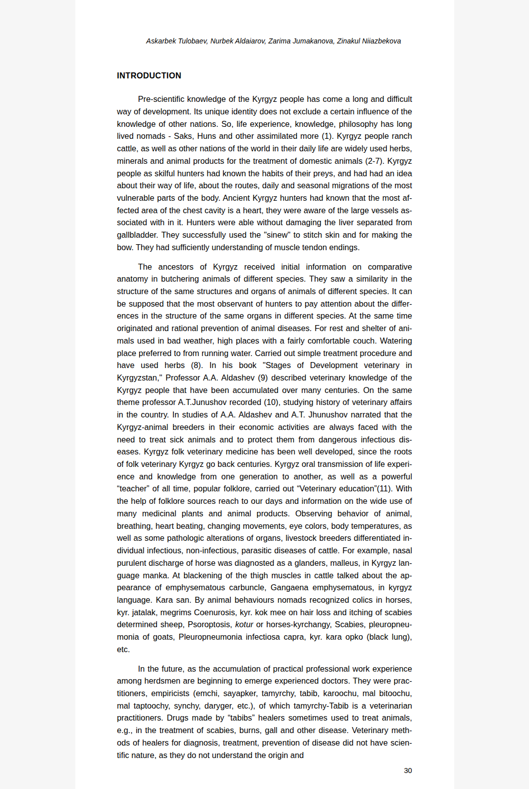Askarbek Tulobaev, Nurbek Aldaiarov, Zarima Jumakanova, Zinakul Niiazbekova
INTRODUCTION
Pre-scientific knowledge of the Kyrgyz people has come a long and difficult way of development. Its unique identity does not exclude a certain influence of the knowledge of other nations. So, life experience, knowledge, philosophy has long lived nomads - Saks, Huns and other assimilated more (1). Kyrgyz people ranch cattle, as well as other nations of the world in their daily life are widely used herbs, minerals and animal products for the treatment of domestic animals (2-7). Kyrgyz people as skilful hunters had known the habits of their preys, and had had an idea about their way of life, about the routes, daily and seasonal migrations of the most vulnerable parts of the body. Ancient Kyrgyz hunters had known that the most affected area of the chest cavity is a heart, they were aware of the large vessels associated with in it. Hunters were able without damaging the liver separated from gallbladder. They successfully used the "sinew" to stitch skin and for making the bow. They had sufficiently understanding of muscle tendon endings.
The ancestors of Kyrgyz received initial information on comparative anatomy in butchering animals of different species. They saw a similarity in the structure of the same structures and organs of animals of different species. It can be supposed that the most observant of hunters to pay attention about the differences in the structure of the same organs in different species. At the same time originated and rational prevention of animal diseases. For rest and shelter of animals used in bad weather, high places with a fairly comfortable couch. Watering place preferred to from running water. Carried out simple treatment procedure and have used herbs (8). In his book "Stages of Development veterinary in Kyrgyzstan," Professor A.A. Aldashev (9) described veterinary knowledge of the Kyrgyz people that have been accumulated over many centuries. On the same theme professor A.T.Junushov recorded (10), studying history of veterinary affairs in the country. In studies of A.A. Aldashev and A.T. Jhunushov narrated that the Kyrgyz-animal breeders in their economic activities are always faced with the need to treat sick animals and to protect them from dangerous infectious diseases. Kyrgyz folk veterinary medicine has been well developed, since the roots of folk veterinary Kyrgyz go back centuries. Kyrgyz oral transmission of life experience and knowledge from one generation to another, as well as a powerful “teacher” of all time, popular folklore, carried out “Veterinary education”(11). With the help of folklore sources reach to our days and information on the wide use of many medicinal plants and animal products. Observing behavior of animal, breathing, heart beating, changing movements, eye colors, body temperatures, as well as some pathologic alterations of organs, livestock breeders differentiated individual infectious, non-infectious, parasitic diseases of cattle. For example, nasal purulent discharge of horse was diagnosted as a glanders, malleus, in Kyrgyz language manka. At blackening of the thigh muscles in cattle talked about the appearance of emphysematous carbuncle, Gangaena emphysematous, in kyrgyz language. Kara san. By animal behaviours nomads recognized colics in horses, kyr. jatalak, megrims Coenurosis, kyr. kok mee on hair loss and itching of scabies determined sheep, Psoroptosis, kotur or horses-kyrchangy, Scabies, pleuropneumonia of goats, Pleuropneumonia infectiosa capra, kyr. kara opko (black lung), etc.
In the future, as the accumulation of practical professional work experience among herdsmen are beginning to emerge experienced doctors. They were practitioners, empiricists (emchi, sayapker, tamyrchy, tabib, karoochu, mal bitoochu, mal taptoochy, synchy, daryger, etc.), of which tamyrchy-Tabib is a veterinarian practitioners. Drugs made by “tabibs” healers sometimes used to treat animals, e.g., in the treatment of scabies, burns, gall and other disease. Veterinary methods of healers for diagnosis, treatment, prevention of disease did not have scientific nature, as they do not understand the origin and
30